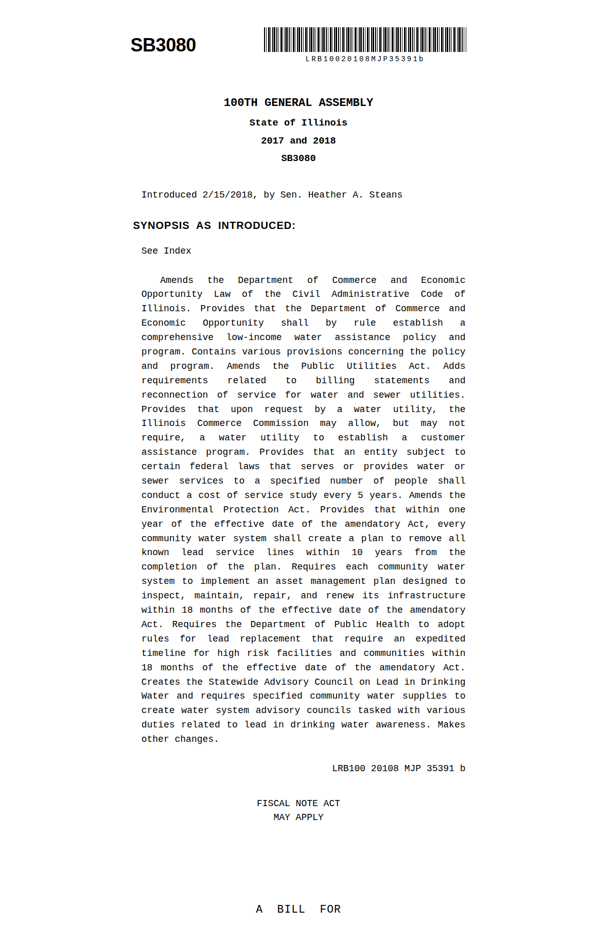SB3080
LRB10020108MJP35391b
100TH GENERAL ASSEMBLY
State of Illinois
2017 and 2018
SB3080
Introduced 2/15/2018, by Sen. Heather A. Steans
SYNOPSIS AS INTRODUCED:
See Index
Amends the Department of Commerce and Economic Opportunity Law of the Civil Administrative Code of Illinois. Provides that the Department of Commerce and Economic Opportunity shall by rule establish a comprehensive low-income water assistance policy and program. Contains various provisions concerning the policy and program. Amends the Public Utilities Act. Adds requirements related to billing statements and reconnection of service for water and sewer utilities. Provides that upon request by a water utility, the Illinois Commerce Commission may allow, but may not require, a water utility to establish a customer assistance program. Provides that an entity subject to certain federal laws that serves or provides water or sewer services to a specified number of people shall conduct a cost of service study every 5 years. Amends the Environmental Protection Act. Provides that within one year of the effective date of the amendatory Act, every community water system shall create a plan to remove all known lead service lines within 10 years from the completion of the plan. Requires each community water system to implement an asset management plan designed to inspect, maintain, repair, and renew its infrastructure within 18 months of the effective date of the amendatory Act. Requires the Department of Public Health to adopt rules for lead replacement that require an expedited timeline for high risk facilities and communities within 18 months of the effective date of the amendatory Act. Creates the Statewide Advisory Council on Lead in Drinking Water and requires specified community water supplies to create water system advisory councils tasked with various duties related to lead in drinking water awareness. Makes other changes.
LRB100 20108 MJP 35391 b
FISCAL NOTE ACT
MAY APPLY
A BILL FOR